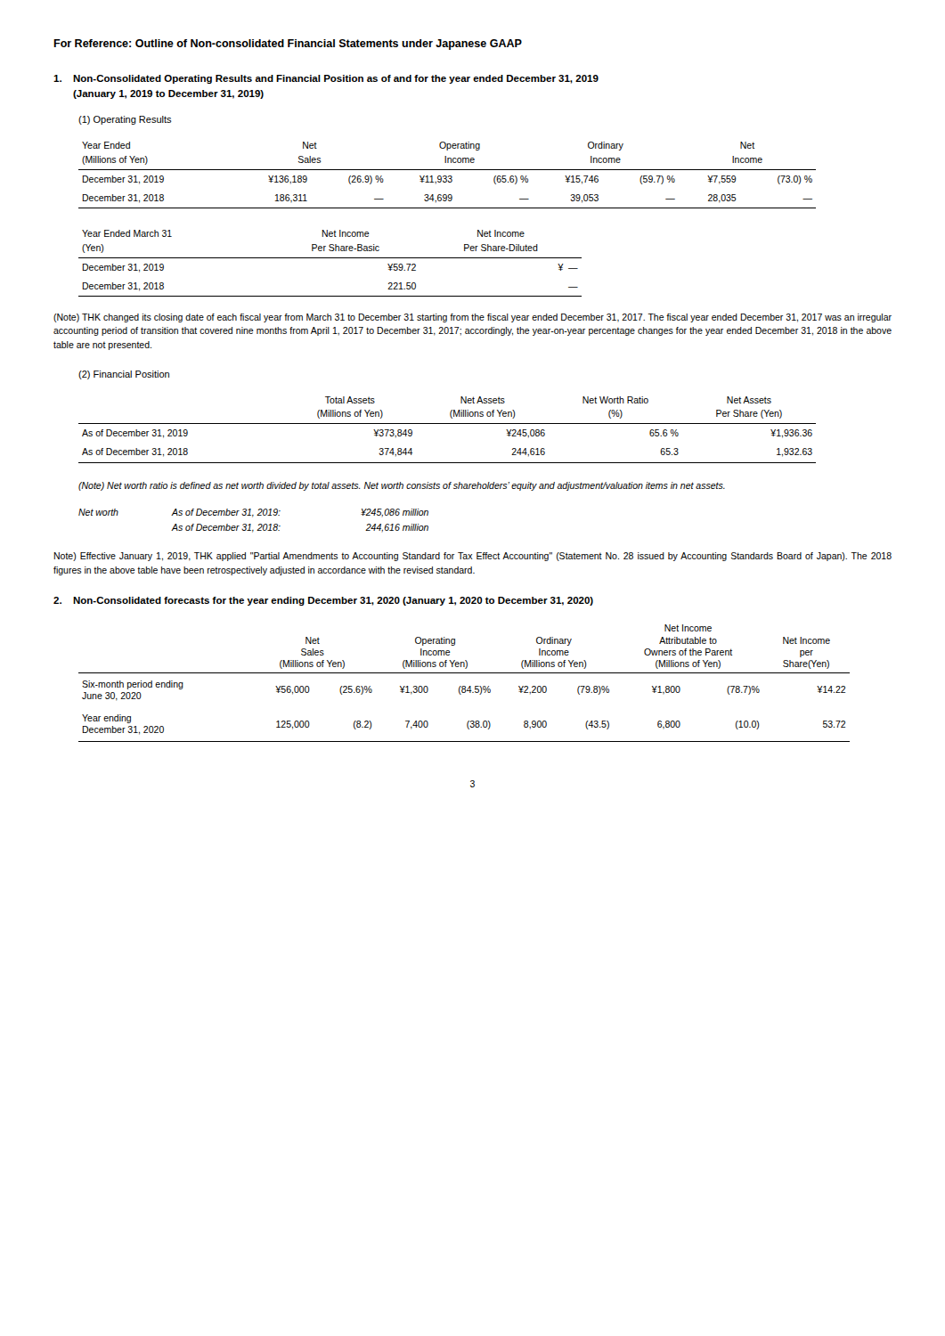For Reference: Outline of Non-consolidated Financial Statements under Japanese GAAP
1. Non-Consolidated Operating Results and Financial Position as of and for the year ended December 31, 2019
(January 1, 2019 to December 31, 2019)
(1) Operating Results
| Year Ended (Millions of Yen) | Net Sales | Operating Income | Ordinary Income | Net Income |
| --- | --- | --- | --- | --- |
| December 31, 2019 | ¥136,189 | (26.9) % | ¥11,933 | (65.6) % | ¥15,746 | (59.7) % | ¥7,559 | (73.0) % |
| December 31, 2018 | 186,311 | — | 34,699 | — | 39,053 | — | 28,035 | — |
| Year Ended March 31 (Yen) | Net Income Per Share-Basic | Net Income Per Share-Diluted |
| --- | --- | --- |
| December 31, 2019 | ¥59.72 | ¥ — |
| December 31, 2018 | 221.50 | — |
(Note) THK changed its closing date of each fiscal year from March 31 to December 31 starting from the fiscal year ended December 31, 2017. The fiscal year ended December 31, 2017 was an irregular accounting period of transition that covered nine months from April 1, 2017 to December 31, 2017; accordingly, the year-on-year percentage changes for the year ended December 31, 2018 in the above table are not presented.
(2) Financial Position
| | Total Assets (Millions of Yen) | Net Assets (Millions of Yen) | Net Worth Ratio (%) | Net Assets Per Share (Yen) |
| --- | --- | --- | --- | --- |
| As of December 31, 2019 | ¥373,849 | ¥245,086 | 65.6 % | ¥1,936.36 |
| As of December 31, 2018 | 374,844 | 244,616 | 65.3 | 1,932.63 |
(Note) Net worth ratio is defined as net worth divided by total assets. Net worth consists of shareholders’ equity and adjustment/valuation items in net assets.
| Net worth | As of December 31, 2019: | ¥245,086 million |
| | As of December 31, 2018: | 244,616 million |
Note) Effective January 1, 2019, THK applied "Partial Amendments to Accounting Standard for Tax Effect Accounting" (Statement No. 28 issued by Accounting Standards Board of Japan). The 2018 figures in the above table have been retrospectively adjusted in accordance with the revised standard.
2. Non-Consolidated forecasts for the year ending December 31, 2020 (January 1, 2020 to December 31, 2020)
| | Net Sales (Millions of Yen) | Operating Income (Millions of Yen) | Ordinary Income (Millions of Yen) | Net Income Attributable to Owners of the Parent (Millions of Yen) | Net Income per Share(Yen) |
| --- | --- | --- | --- | --- | --- |
| Six-month period ending June 30, 2020 | ¥56,000 | (25.6)% | ¥1,300 | (84.5)% | ¥2,200 | (79.8)% | ¥1,800 | (78.7)% | ¥14.22 |
| Year ending December 31, 2020 | 125,000 | (8.2) | 7,400 | (38.0) | 8,900 | (43.5) | 6,800 | (10.0) | 53.72 |
3